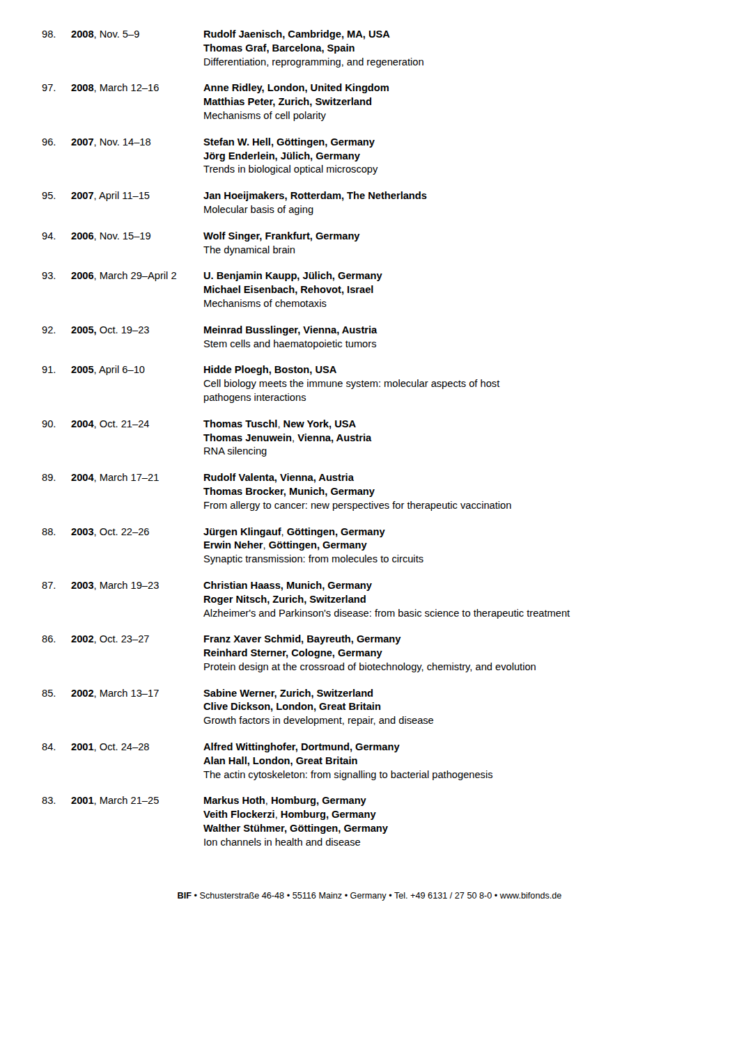| 98. | 2008 , Nov. 5–9 | Rudolf Jaenisch, Cambridge, MA, USA Thomas Graf, Barcelona, Spain Differentiation, reprogramming, and regeneration |
| 97. | 2008 , March 12–16 | Anne Ridley, London, United Kingdom Matthias Peter, Zurich, Switzerland Mechanisms of cell polarity |
| 96. | 2007 , Nov. 14–18 | Stefan W. Hell, Göttingen, Germany Jörg Enderlein, Jülich, Germany Trends in biological optical microscopy |
| 95. | 2007 , April 11–15 | Jan Hoeijmakers, Rotterdam, The Netherlands Molecular basis of aging |
| 94. | 2006 , Nov. 15–19 | Wolf Singer, Frankfurt, Germany The dynamical brain |
| 93. | 2006 , March 29–April 2 | U. Benjamin Kaupp, Jülich, Germany Michael Eisenbach, Rehovot, Israel Mechanisms of chemotaxis |
| 92. | 2005, Oct. 19–23 | Meinrad Busslinger, Vienna, Austria Stem cells and haematopoietic tumors |
| 91. | 2005 , April 6–10 | Hidde Ploegh, Boston, USA Cell biology meets the immune system: molecular aspects of host pathogens interactions |
| 90. | 2004 , Oct. 21–24 | Thomas Tuschl , New York, USA Thomas Jenuwein , Vienna, Austria RNA silencing |
| 89. | 2004 , March 17–21 | Rudolf Valenta, Vienna, Austria Thomas Brocker, Munich, Germany From allergy to cancer: new perspectives for therapeutic vaccination |
| 88. | 2003 , Oct. 22–26 | Jürgen Klingauf , Göttingen, Germany Erwin Neher , Göttingen, Germany Synaptic transmission: from molecules to circuits |
| 87. | 2003 , March 19–23 | Christian Haass, Munich, Germany Roger Nitsch, Zurich, Switzerland Alzheimer's and Parkinson's disease: from basic science to therapeutic treatment |
| 86. | 2002 , Oct. 23–27 | Franz Xaver Schmid, Bayreuth, Germany Reinhard Sterner, Cologne, Germany Protein design at the crossroad of biotechnology, chemistry, and evolution |
| 85. | 2002 , March 13–17 | Sabine Werner, Zurich, Switzerland Clive Dickson, London, Great Britain Growth factors in development, repair, and disease |
| 84. | 2001 , Oct. 24–28 | Alfred Wittinghofer, Dortmund, Germany Alan Hall, London, Great Britain The actin cytoskeleton: from signalling to bacterial pathogenesis |
| 83. | 2001 , March 21–25 | Markus Hoth , Homburg, Germany Veith Flockerzi , Homburg, Germany Walther Stühmer, Göttingen, Germany Ion channels in health and disease |
BIF • Schusterstraße 46-48 • 55116 Mainz • Germany • Tel. +49 6131 / 27 50 8-0 • www.bifonds.de